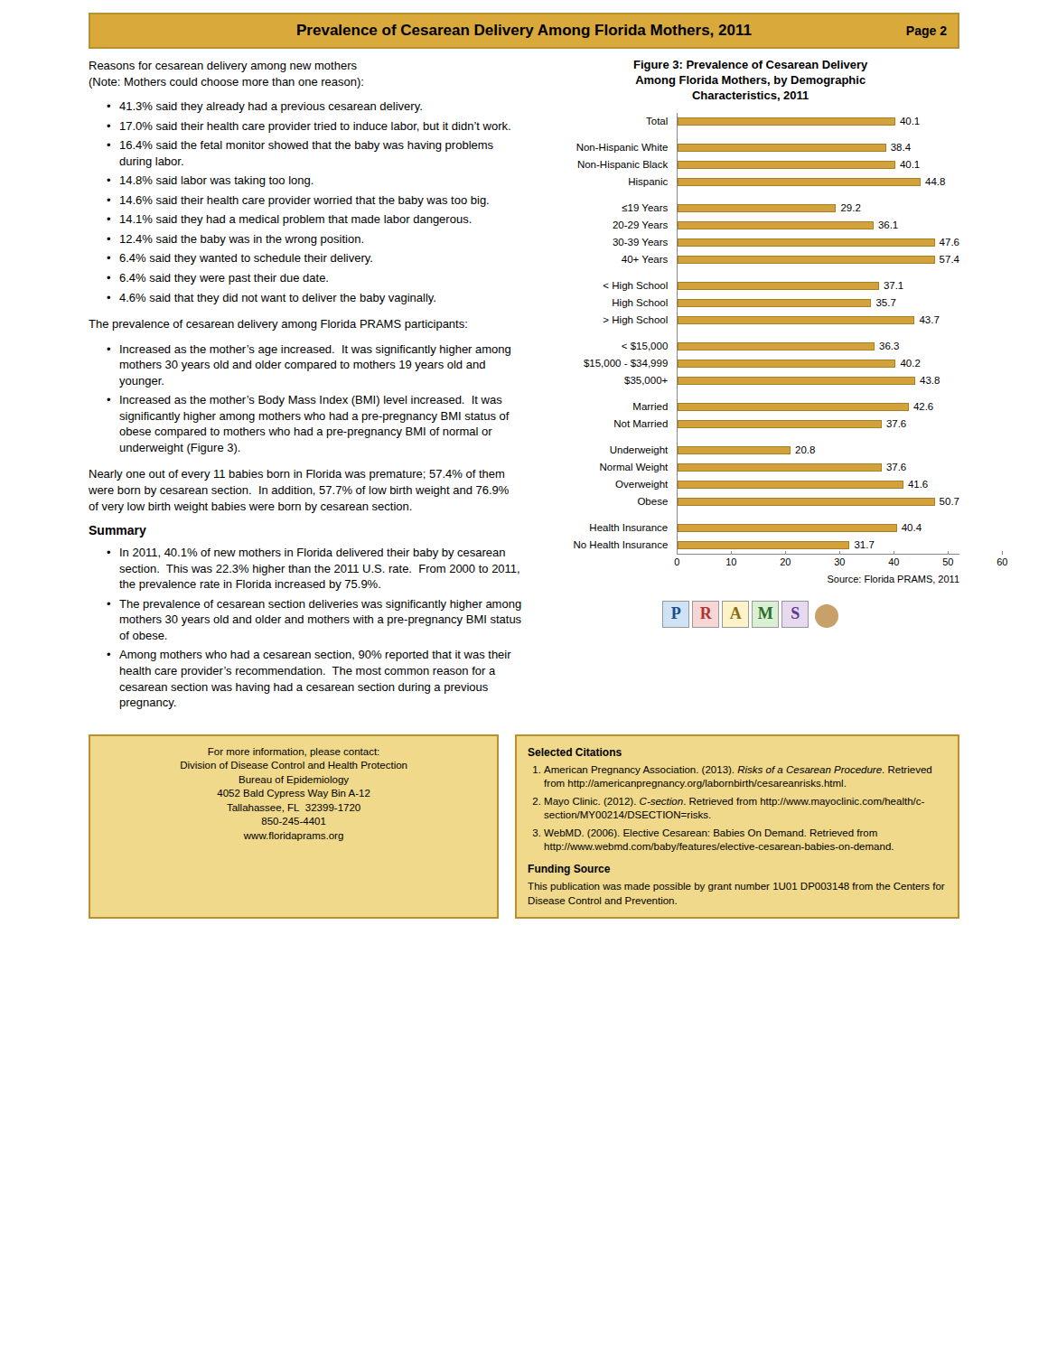Prevalence of Cesarean Delivery Among Florida Mothers, 2011
Page 2
Reasons for cesarean delivery among new mothers
(Note: Mothers could choose more than one reason):
41.3% said they already had a previous cesarean delivery.
17.0% said their health care provider tried to induce labor, but it didn’t work.
16.4% said the fetal monitor showed that the baby was having problems during labor.
14.8% said labor was taking too long.
14.6% said their health care provider worried that the baby was too big.
14.1% said they had a medical problem that made labor dangerous.
12.4% said the baby was in the wrong position.
6.4% said they wanted to schedule their delivery.
6.4% said they were past their due date.
4.6% said that they did not want to deliver the baby vaginally.
The prevalence of cesarean delivery among Florida PRAMS participants:
Increased as the mother’s age increased. It was significantly higher among mothers 30 years old and older compared to mothers 19 years old and younger.
Increased as the mother’s Body Mass Index (BMI) level increased. It was significantly higher among mothers who had a pre-pregnancy BMI status of obese compared to mothers who had a pre-pregnancy BMI of normal or underweight (Figure 3).
Nearly one out of every 11 babies born in Florida was premature; 57.4% of them were born by cesarean section. In addition, 57.7% of low birth weight and 76.9% of very low birth weight babies were born by cesarean section.
Summary
In 2011, 40.1% of new mothers in Florida delivered their baby by cesarean section. This was 22.3% higher than the 2011 U.S. rate. From 2000 to 2011, the prevalence rate in Florida increased by 75.9%.
The prevalence of cesarean section deliveries was significantly higher among mothers 30 years old and older and mothers with a pre-pregnancy BMI status of obese.
Among mothers who had a cesarean section, 90% reported that it was their health care provider’s recommendation. The most common reason for a cesarean section was having had a cesarean section during a previous pregnancy.
Figure 3: Prevalence of Cesarean Delivery
Among Florida Mothers, by Demographic
Characteristics, 2011
scale: 70 units = 420px => 6px per unit
Total
40.1
Non-Hispanic White
38.4
Non-Hispanic Black
40.1
Hispanic
44.8
≤19 Years
29.2
20-29 Years
36.1
30-39 Years
47.6
40+ Years
57.4
< High School
37.1
High School
35.7
> High School
43.7
< $15,000
36.3
$15,000 - $34,999
40.2
$35,000+
43.8
Married
42.6
Not Married
37.6
Underweight
20.8
Normal Weight
37.6
Overweight
41.6
Obese
50.7
Health Insurance
40.4
No Health Insurance
31.7
0
10
20
30
40
50
60
70
Source: Florida PRAMS, 2011
P
R
A
M
S
For more information, please contact:
Division of Disease Control and Health Protection
Bureau of Epidemiology
4052 Bald Cypress Way Bin A-12
Tallahassee, FL 32399-1720
850-245-4401
www.floridaprams.org
Selected Citations
American Pregnancy Association. (2013). Risks of a Cesarean Procedure. Retrieved from http://americanpregnancy.org/labornbirth/cesareanrisks.html.
Mayo Clinic. (2012). C-section. Retrieved from http://www.mayoclinic.com/health/c-section/MY00214/DSECTION=risks.
WebMD. (2006). Elective Cesarean: Babies On Demand. Retrieved from http://www.webmd.com/baby/features/elective-cesarean-babies-on-demand.
Funding Source
This publication was made possible by grant number 1U01 DP003148 from the Centers for Disease Control and Prevention.